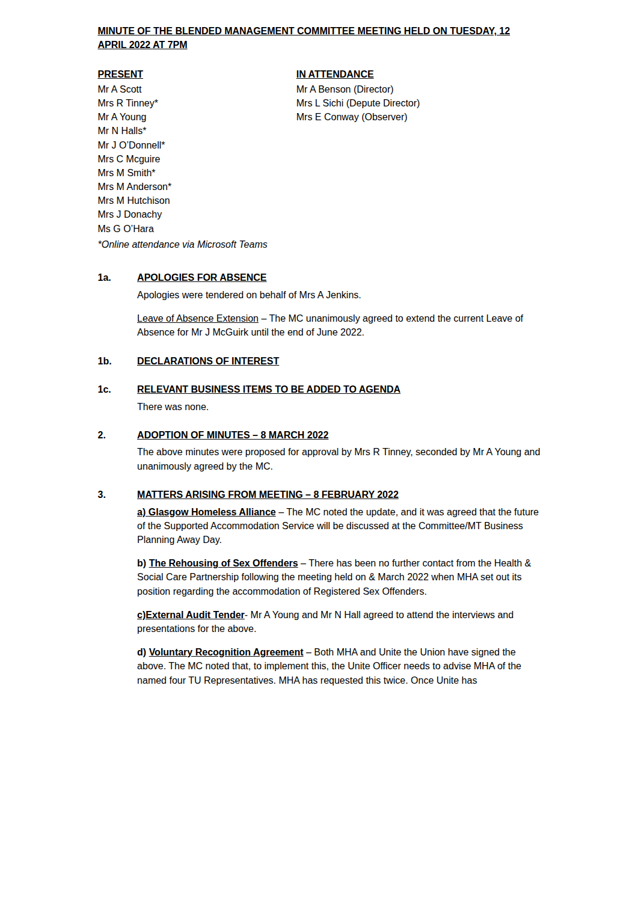Minute of the Blended Management Committee Meeting held on Tuesday, 12 April 2022 at 7pm
Present
Mr A Scott
Mrs R Tinney*
Mr A Young
Mr N Halls*
Mr J O’Donnell*
Mrs C Mcguire
Mrs M Smith*
Mrs M Anderson*
Mrs M Hutchison
Mrs J Donachy
Ms G O’Hara
*Online attendance via Microsoft Teams
In Attendance
Mr A Benson (Director)
Mrs L Sichi (Depute Director)
Mrs E Conway (Observer)
1a.
Apologies for Absence
Apologies were tendered on behalf of Mrs A Jenkins.
Leave of Absence Extension – The MC unanimously agreed to extend the current Leave of Absence for Mr J McGuirk until the end of June 2022.
1b.
Declarations of Interest
1c.
Relevant Business Items to be Added to Agenda
There was none.
2.
Adoption of Minutes – 8 March 2022
The above minutes were proposed for approval by Mrs R Tinney, seconded by Mr A Young and unanimously agreed by the MC.
3.
Matters Arising from Meeting – 8 February 2022
a) Glasgow Homeless Alliance – The MC noted the update, and it was agreed that the future of the Supported Accommodation Service will be discussed at the Committee/MT Business Planning Away Day.
b) The Rehousing of Sex Offenders – There has been no further contact from the Health & Social Care Partnership following the meeting held on & March 2022 when MHA set out its position regarding the accommodation of Registered Sex Offenders.
c)External Audit Tender- Mr A Young and Mr N Hall agreed to attend the interviews and presentations for the above.
d) Voluntary Recognition Agreement – Both MHA and Unite the Union have signed the above. The MC noted that, to implement this, the Unite Officer needs to advise MHA of the named four TU Representatives. MHA has requested this twice. Once Unite has